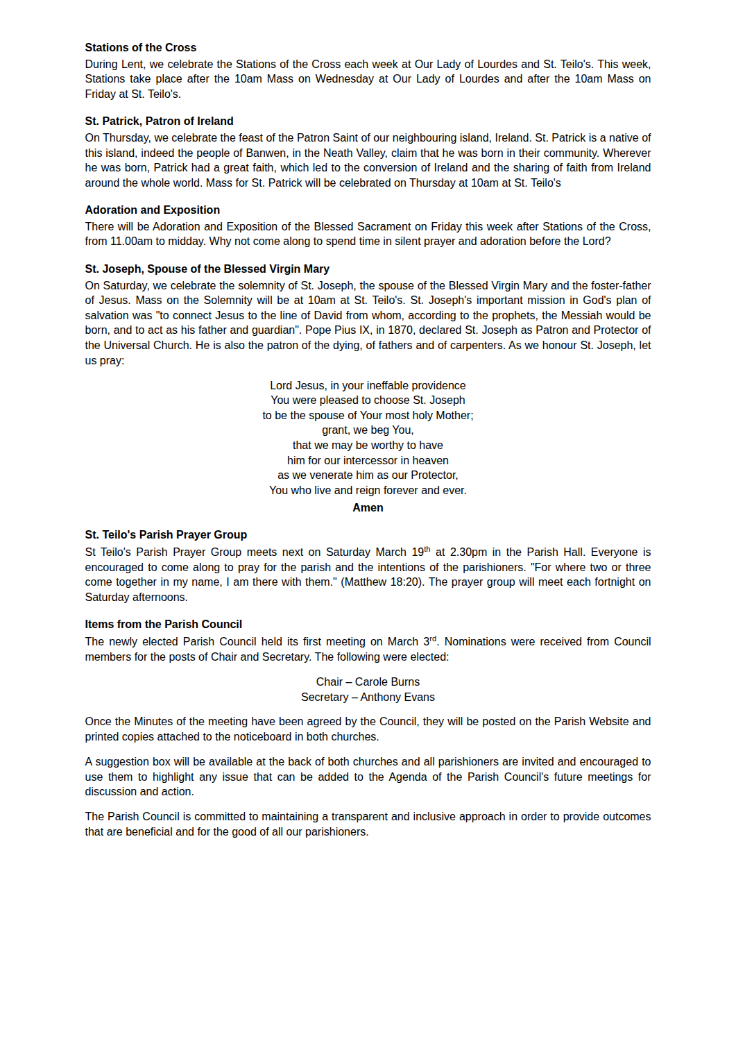Stations of the Cross
During Lent, we celebrate the Stations of the Cross each week at Our Lady of Lourdes and St. Teilo's. This week, Stations take place after the 10am Mass on Wednesday at Our Lady of Lourdes and after the 10am Mass on Friday at St. Teilo's.
St. Patrick, Patron of Ireland
On Thursday, we celebrate the feast of the Patron Saint of our neighbouring island, Ireland. St. Patrick is a native of this island, indeed the people of Banwen, in the Neath Valley, claim that he was born in their community. Wherever he was born, Patrick had a great faith, which led to the conversion of Ireland and the sharing of faith from Ireland around the whole world. Mass for St. Patrick will be celebrated on Thursday at 10am at St. Teilo's
Adoration and Exposition
There will be Adoration and Exposition of the Blessed Sacrament on Friday this week after Stations of the Cross, from 11.00am to midday. Why not come along to spend time in silent prayer and adoration before the Lord?
St. Joseph, Spouse of the Blessed Virgin Mary
On Saturday, we celebrate the solemnity of St. Joseph, the spouse of the Blessed Virgin Mary and the foster-father of Jesus. Mass on the Solemnity will be at 10am at St. Teilo's. St. Joseph's important mission in God's plan of salvation was "to connect Jesus to the line of David from whom, according to the prophets, the Messiah would be born, and to act as his father and guardian". Pope Pius IX, in 1870, declared St. Joseph as Patron and Protector of the Universal Church. He is also the patron of the dying, of fathers and of carpenters. As we honour St. Joseph, let us pray:
Lord Jesus, in your ineffable providence
You were pleased to choose St. Joseph
to be the spouse of Your most holy Mother;
grant, we beg You,
that we may be worthy to have
him for our intercessor in heaven
as we venerate him as our Protector,
You who live and reign forever and ever.
Amen
St. Teilo's Parish Prayer Group
St Teilo's Parish Prayer Group meets next on Saturday March 19th at 2.30pm in the Parish Hall. Everyone is encouraged to come along to pray for the parish and the intentions of the parishioners. "For where two or three come together in my name, I am there with them." (Matthew 18:20). The prayer group will meet each fortnight on Saturday afternoons.
Items from the Parish Council
The newly elected Parish Council held its first meeting on March 3rd. Nominations were received from Council members for the posts of Chair and Secretary. The following were elected:
Chair – Carole Burns
Secretary – Anthony Evans
Once the Minutes of the meeting have been agreed by the Council, they will be posted on the Parish Website and printed copies attached to the noticeboard in both churches.
A suggestion box will be available at the back of both churches and all parishioners are invited and encouraged to use them to highlight any issue that can be added to the Agenda of the Parish Council's future meetings for discussion and action.
The Parish Council is committed to maintaining a transparent and inclusive approach in order to provide outcomes that are beneficial and for the good of all our parishioners.